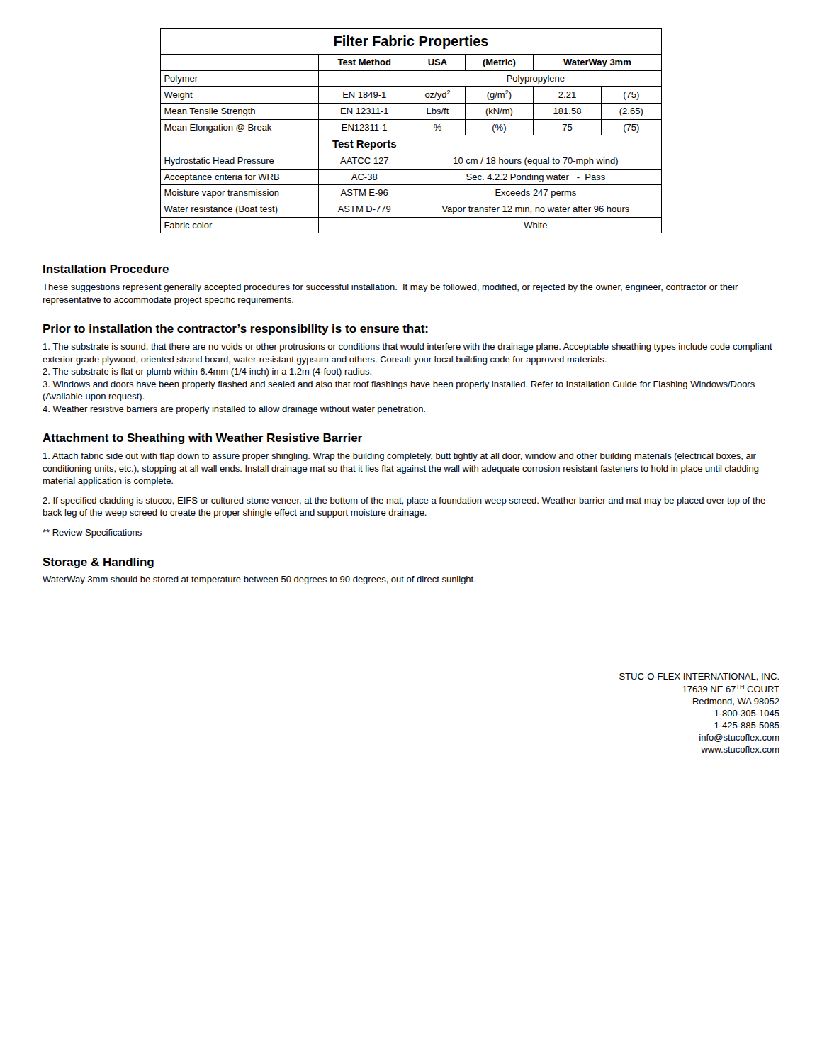Filter Fabric Properties
| | Test Method | USA | (Metric) | WaterWay 3mm |
| Polymer | | Polypropylene |
| Weight | EN 1849-1 | oz/yd 2 | (g/m 2 ) | 2.21 | (75) |
| Mean Tensile Strength | EN 12311-1 | Lbs/ft | (kN/m) | 181.58 | (2.65) |
| Mean Elongation @ Break | EN12311-1 | % | (%) | 75 | (75) |
| | Test Reports | |
| Hydrostatic Head Pressure | AATCC 127 | 10 cm / 18 hours (equal to 70-mph wind) |
| Acceptance criteria for WRB | AC-38 | Sec. 4.2.2 Ponding water - Pass |
| Moisture vapor transmission | ASTM E-96 | Exceeds 247 perms |
| Water resistance (Boat test) | ASTM D-779 | Vapor transfer 12 min, no water after 96 hours |
| Fabric color | | White |
Installation Procedure
These suggestions represent generally accepted procedures for successful installation. It may be followed, modified, or rejected by the owner, engineer, contractor or their representative to accommodate project specific requirements.
Prior to installation the contractor’s responsibility is to ensure that:
1. The substrate is sound, that there are no voids or other protrusions or conditions that would interfere with the drainage plane. Acceptable sheathing types include code compliant exterior grade plywood, oriented strand board, water-resistant gypsum and others. Consult your local building code for approved materials.
2. The substrate is flat or plumb within 6.4mm (1/4 inch) in a 1.2m (4-foot) radius.
3. Windows and doors have been properly flashed and sealed and also that roof flashings have been properly installed. Refer to Installation Guide for Flashing Windows/Doors (Available upon request).
4. Weather resistive barriers are properly installed to allow drainage without water penetration.
Attachment to Sheathing with Weather Resistive Barrier
1. Attach fabric side out with flap down to assure proper shingling. Wrap the building completely, butt tightly at all door, window and other building materials (electrical boxes, air conditioning units, etc.), stopping at all wall ends. Install drainage mat so that it lies flat against the wall with adequate corrosion resistant fasteners to hold in place until cladding material application is complete.
2. If specified cladding is stucco, EIFS or cultured stone veneer, at the bottom of the mat, place a foundation weep screed. Weather barrier and mat may be placed over top of the back leg of the weep screed to create the proper shingle effect and support moisture drainage.
** Review Specifications
Storage & Handling
WaterWay 3mm should be stored at temperature between 50 degrees to 90 degrees, out of direct sunlight.
STUC-O-FLEX INTERNATIONAL, INC.
17639 NE 67TH COURT
Redmond, WA 98052
1-800-305-1045
1-425-885-5085
info@stucoflex.com
www.stucoflex.com